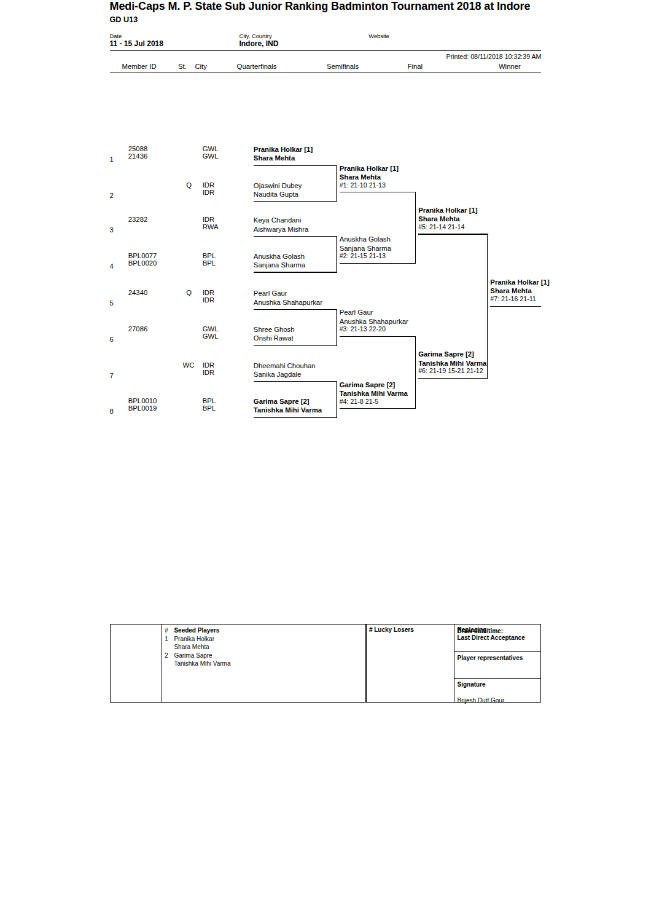Medi-Caps M. P. State Sub Junior Ranking Badminton Tournament 2018 at Indore
GD U13
| Date 11 - 15 Jul 2018 | City, Country Indore, IND | Website |
Printed: 08/11/2018 10:32:39 AM
| | Member ID | St. | City | Quarterfinals | Semifinals | Final | Winner |
25088
21436
GWL
GWL
1
Pranika Holkar [1]
Shara Mehta
Q
IDR
IDR
2
Ojaswini Dubey
Naudita Gupta
Pranika Holkar [1]
Shara Mehta
#1: 21-10 21-13
23282
IDR
RWA
3
Keya Chandani
Aishwarya Mishra
BPL0077
BPL0020
BPL
BPL
4
Anuskha Golash
Sanjana Sharma
Anuskha Golash
Sanjana Sharma
#2: 21-15 21-13
Pranika Holkar [1]
Shara Mehta
#5: 21-14 21-14
24340
Q
IDR
IDR
5
Pearl Gaur
Anushka Shahapurkar
27086
GWL
GWL
6
Shree Ghosh
Onshi Rawat
Pearl Gaur
Anushka Shahapurkar
#3: 21-13 22-20
WC
IDR
IDR
7
Dheemahi Chouhan
Sanika Jagdale
BPL0010
BPL0019
BPL
BPL
8
Garima Sapre [2]
Tanishka Mihi Varma
Garima Sapre [2]
Tanishka Mihi Varma
#4: 21-8 21-5
Garima Sapre [2]
Tanishka Mihi Varma
#6: 21-19 15-21 21-12
Pranika Holkar [1]
Shara Mehta
#7: 21-16 21-11
#Seeded Players
1 Pranika Holkar
Shara Mehta
2 Garima Sapre
Tanishka Mihi Varma
# Lucky Losers
Replacing
Draw date/time:
Last Direct Acceptance
Player representatives
Signature
Brijesh Dutt Gour